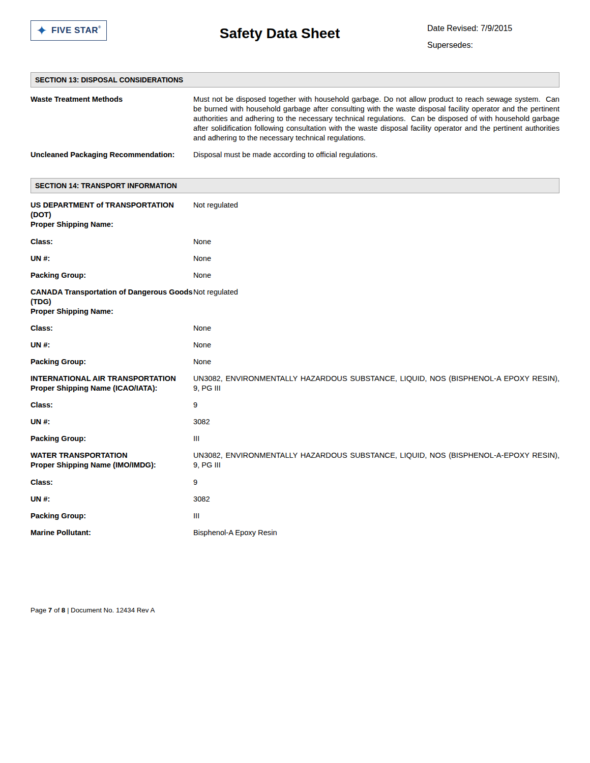✦ FIVE STAR®
Safety Data Sheet
Date Revised: 7/9/2015
Supersedes:
SECTION 13: DISPOSAL CONSIDERATIONS
| Waste Treatment Methods | Must not be disposed together with household garbage. Do not allow product to reach sewage system. Can be burned with household garbage after consulting with the waste disposal facility operator and the pertinent authorities and adhering to the necessary technical regulations. Can be disposed of with household garbage after solidification following consultation with the waste disposal facility operator and the pertinent authorities and adhering to the necessary technical regulations. |
| Uncleaned Packaging Recommendation: | Disposal must be made according to official regulations. |
SECTION 14: TRANSPORT INFORMATION
| US DEPARTMENT of TRANSPORTATION (DOT) Proper Shipping Name: | Not regulated |
| Class: | None |
| UN #: | None |
| Packing Group: | None |
| CANADA Transportation of Dangerous Goods (TDG) Proper Shipping Name: | Not regulated |
| Class: | None |
| UN #: | None |
| Packing Group: | None |
| INTERNATIONAL AIR TRANSPORTATION Proper Shipping Name (ICAO/IATA): | UN3082, ENVIRONMENTALLY HAZARDOUS SUBSTANCE, LIQUID, NOS (BISPHENOL-A EPOXY RESIN), 9, PG III |
| Class: | 9 |
| UN #: | 3082 |
| Packing Group: | III |
| WATER TRANSPORTATION Proper Shipping Name (IMO/IMDG): | UN3082, ENVIRONMENTALLY HAZARDOUS SUBSTANCE, LIQUID, NOS (BISPHENOL-A-EPOXY RESIN), 9, PG III |
| Class: | 9 |
| UN #: | 3082 |
| Packing Group: | III |
| Marine Pollutant: | Bisphenol-A Epoxy Resin |
Page 7 of 8 | Document No. 12434 Rev A